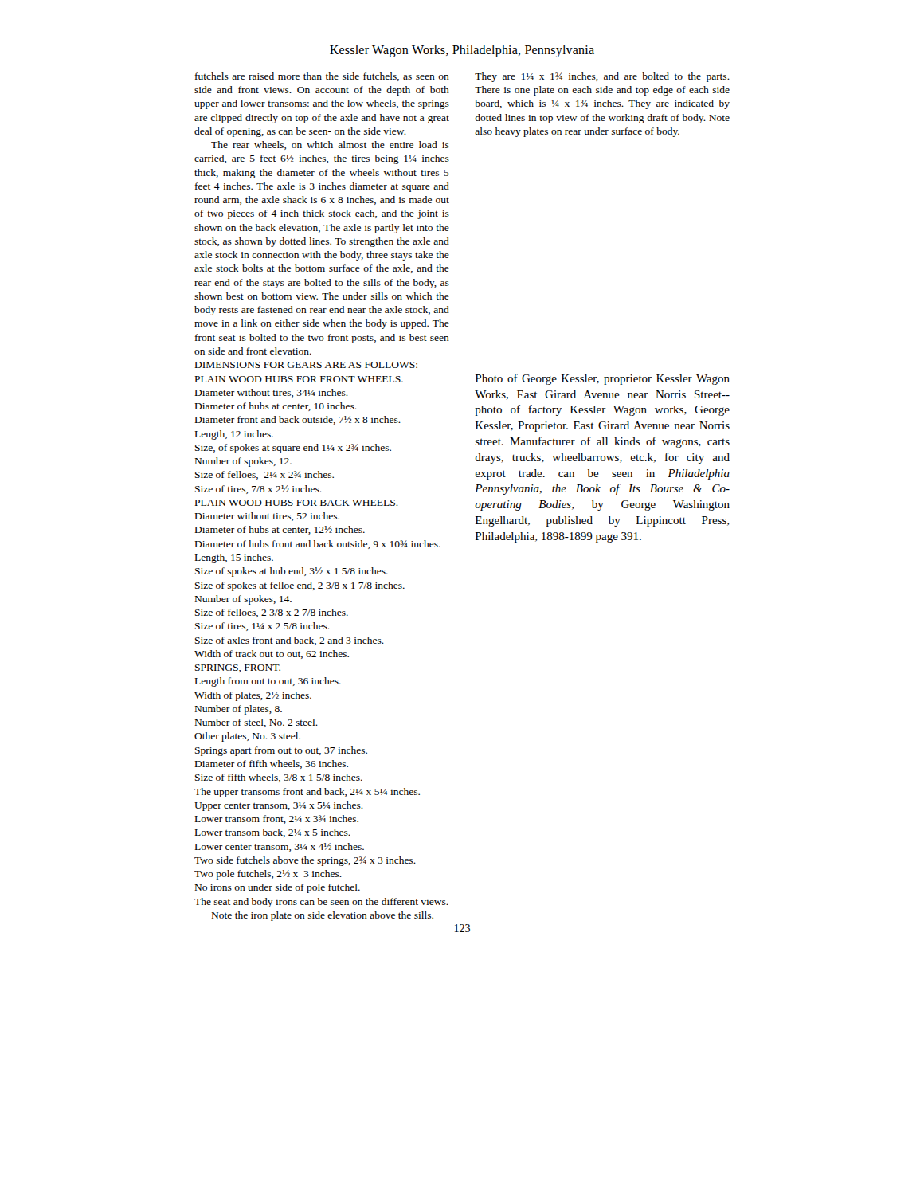Kessler Wagon Works, Philadelphia, Pennsylvania
futchels are raised more than the side futchels, as seen on side and front views. On account of the depth of both upper and lower transoms: and the low wheels, the springs are clipped directly on top of the axle and have not a great deal of opening, as can be seen- on the side view.
The rear wheels, on which almost the entire load is carried, are 5 feet 6½ inches, the tires being 1¼ inches thick, making the diameter of the wheels without tires 5 feet 4 inches. The axle is 3 inches diameter at square and round arm, the axle shack is 6 x 8 inches, and is made out of two pieces of 4-inch thick stock each, and the joint is shown on the back elevation, The axle is partly let into the stock, as shown by dotted lines. To strengthen the axle and axle stock in connection with the body, three stays take the axle stock bolts at the bottom surface of the axle, and the rear end of the stays are bolted to the sills of the body, as shown best on bottom view. The under sills on which the body rests are fastened on rear end near the axle stock, and move in a link on either side when the body is upped. The front seat is bolted to the two front posts, and is best seen on side and front elevation.
DIMENSIONS FOR GEARS ARE AS FOLLOWS:
PLAIN WOOD HUBS FOR FRONT WHEELS.
Diameter without tires, 34¼ inches.
Diameter of hubs at center, 10 inches.
Diameter front and back outside, 7½ x 8 inches.
Length, 12 inches.
Size, of spokes at square end 1¼ x 2¾ inches.
Number of spokes, 12.
Size of felloes, 2¼ x 2¾ inches.
Size of tires, 7/8 x 2½ inches.
PLAIN WOOD HUBS FOR BACK WHEELS.
Diameter without tires, 52 inches.
Diameter of hubs at center, 12½ inches.
Diameter of hubs front and back outside, 9 x 10¾ inches.
Length, 15 inches.
Size of spokes at hub end, 3½ x 1 5/8 inches.
Size of spokes at felloe end, 2 3/8 x 1 7/8 inches.
Number of spokes, 14.
Size of felloes, 2 3/8 x 2 7/8 inches.
Size of tires, 1¼ x 2 5/8 inches.
Size of axles front and back, 2 and 3 inches.
Width of track out to out, 62 inches.
SPRINGS, FRONT.
Length from out to out, 36 inches.
Width of plates, 2½ inches.
Number of plates, 8.
Number of steel, No. 2 steel.
Other plates, No. 3 steel.
Springs apart from out to out, 37 inches.
Diameter of fifth wheels, 36 inches.
Size of fifth wheels, 3/8 x 1 5/8 inches.
The upper transoms front and back, 2¼ x 5¼ inches.
Upper center transom, 3¼ x 5¼ inches.
Lower transom front, 2¼ x 3¾ inches.
Lower transom back, 2¼ x 5 inches.
Lower center transom, 3¼ x 4½ inches.
Two side futchels above the springs, 2¾ x 3 inches.
Two pole futchels, 2½ x 3 inches.
No irons on under side of pole futchel.
The seat and body irons can be seen on the different views.
Note the iron plate on side elevation above the sills.
They are 1¼ x 1¾ inches, and are bolted to the parts. There is one plate on each side and top edge of each side board, which is ¼ x 1¾ inches. They are indicated by dotted lines in top view of the working draft of body. Note also heavy plates on rear under surface of body.
Photo of George Kessler, proprietor Kessler Wagon Works, East Girard Avenue near Norris Street-- photo of factory Kessler Wagon works, George Kessler, Proprietor. East Girard Avenue near Norris street. Manufacturer of all kinds of wagons, carts drays, trucks, wheelbarrows, etc.k, for city and exprot trade. can be seen in Philadelphia Pennsylvania, the Book of Its Bourse & Co-operating Bodies, by George Washington Engelhardt, published by Lippincott Press, Philadelphia, 1898-1899 page 391.
123